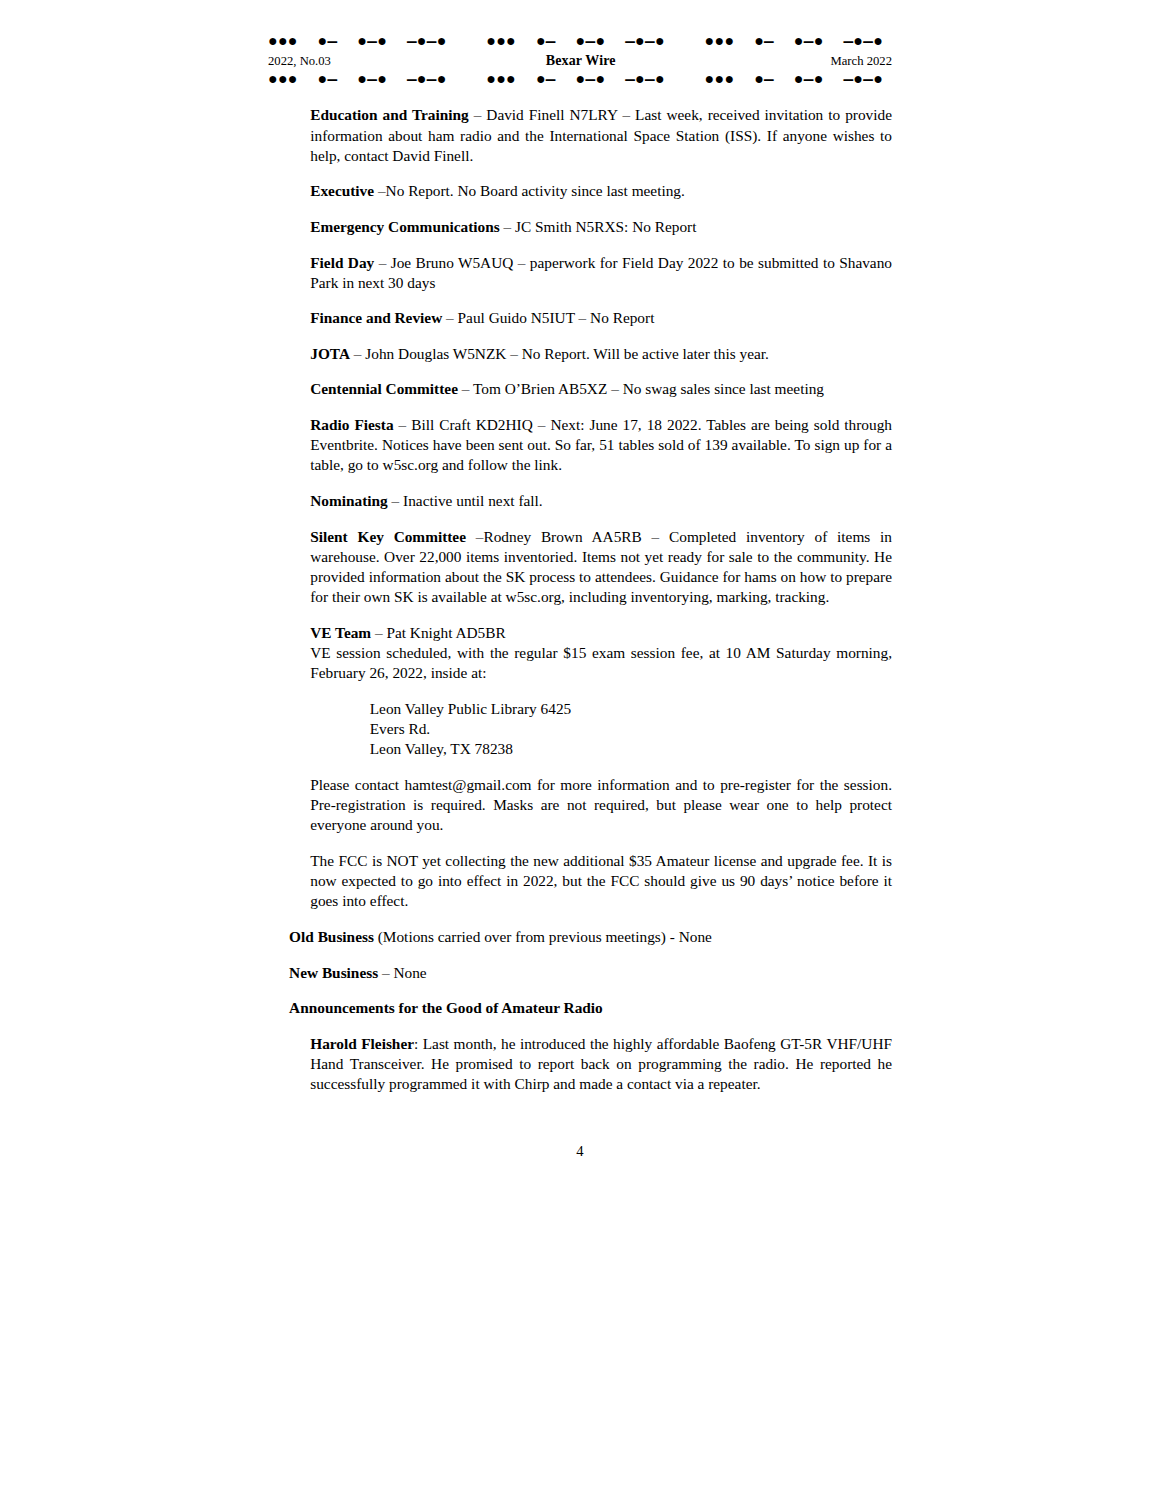●●● ●— ●—● —●—● ●●● ●— ●—● —●—● ●●● ●— ●—● —●—● ●●● ●— ●—● —●—●
2022, No.03 Bexar Wire March 2022
●●● ●— ●—● —●—● ●●● ●— ●—● —●—● ●●● ●— ●—● —●—● ●●● ●— ●—● —●—●
Education and Training – David Finell N7LRY – Last week, received invitation to provide information about ham radio and the International Space Station (ISS). If anyone wishes to help, contact David Finell.
Executive –No Report. No Board activity since last meeting.
Emergency Communications – JC Smith N5RXS: No Report
Field Day – Joe Bruno W5AUQ – paperwork for Field Day 2022 to be submitted to Shavano Park in next 30 days
Finance and Review – Paul Guido N5IUT – No Report
JOTA – John Douglas W5NZK – No Report. Will be active later this year.
Centennial Committee – Tom O’Brien AB5XZ – No swag sales since last meeting
Radio Fiesta – Bill Craft KD2HIQ – Next: June 17, 18 2022. Tables are being sold through Eventbrite. Notices have been sent out. So far, 51 tables sold of 139 available. To sign up for a table, go to w5sc.org and follow the link.
Nominating – Inactive until next fall.
Silent Key Committee –Rodney Brown AA5RB – Completed inventory of items in warehouse. Over 22,000 items inventoried. Items not yet ready for sale to the community. He provided information about the SK process to attendees. Guidance for hams on how to prepare for their own SK is available at w5sc.org, including inventorying, marking, tracking.
VE Team – Pat Knight AD5BR
VE session scheduled, with the regular $15 exam session fee, at 10 AM Saturday morning, February 26, 2022, inside at:
Leon Valley Public Library 6425
Evers Rd.
Leon Valley, TX 78238
Please contact hamtest@gmail.com for more information and to pre-register for the session. Pre-registration is required. Masks are not required, but please wear one to help protect everyone around you.
The FCC is NOT yet collecting the new additional $35 Amateur license and upgrade fee. It is now expected to go into effect in 2022, but the FCC should give us 90 days’ notice before it goes into effect.
Old Business (Motions carried over from previous meetings) - None
New Business – None
Announcements for the Good of Amateur Radio
Harold Fleisher: Last month, he introduced the highly affordable Baofeng GT-5R VHF/UHF Hand Transceiver. He promised to report back on programming the radio. He reported he successfully programmed it with Chirp and made a contact via a repeater.
4